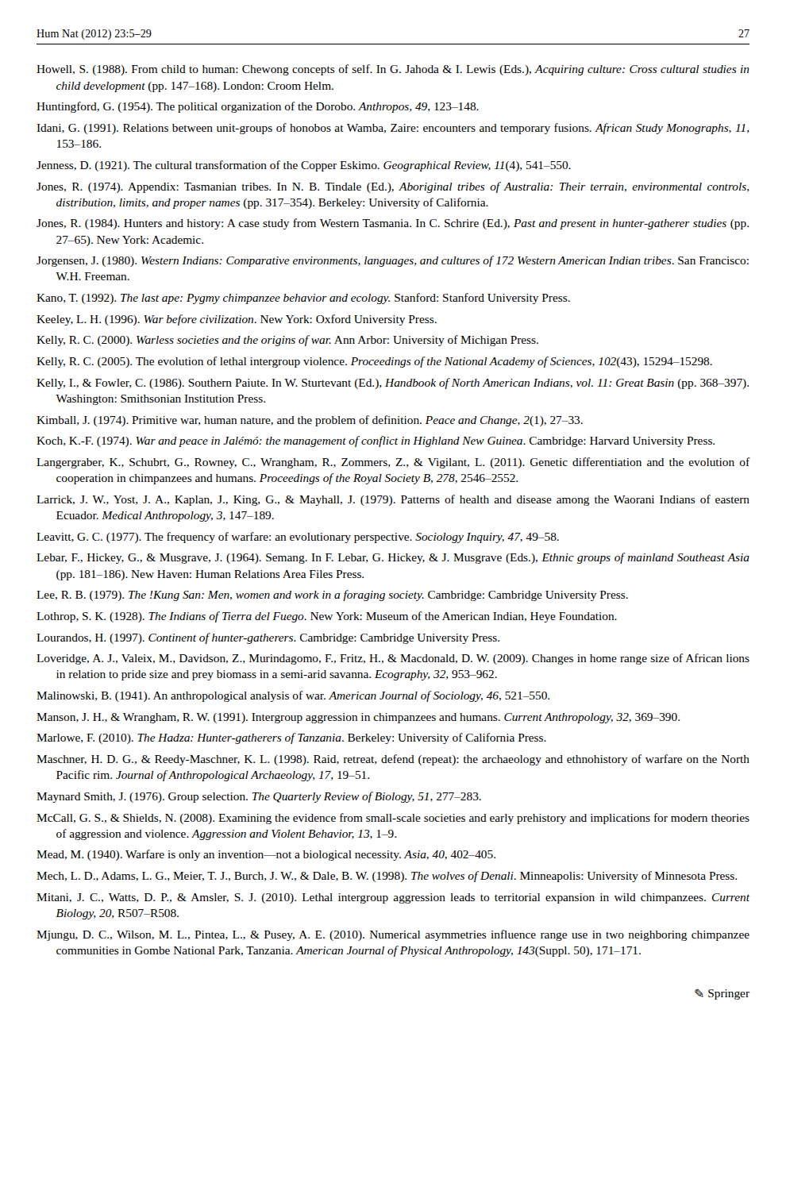Hum Nat (2012) 23:5–29 27
Howell, S. (1988). From child to human: Chewong concepts of self. In G. Jahoda & I. Lewis (Eds.), Acquiring culture: Cross cultural studies in child development (pp. 147–168). London: Croom Helm.
Huntingford, G. (1954). The political organization of the Dorobo. Anthropos, 49, 123–148.
Idani, G. (1991). Relations between unit-groups of honobos at Wamba, Zaire: encounters and temporary fusions. African Study Monographs, 11, 153–186.
Jenness, D. (1921). The cultural transformation of the Copper Eskimo. Geographical Review, 11(4), 541–550.
Jones, R. (1974). Appendix: Tasmanian tribes. In N. B. Tindale (Ed.), Aboriginal tribes of Australia: Their terrain, environmental controls, distribution, limits, and proper names (pp. 317–354). Berkeley: University of California.
Jones, R. (1984). Hunters and history: A case study from Western Tasmania. In C. Schrire (Ed.), Past and present in hunter-gatherer studies (pp. 27–65). New York: Academic.
Jorgensen, J. (1980). Western Indians: Comparative environments, languages, and cultures of 172 Western American Indian tribes. San Francisco: W.H. Freeman.
Kano, T. (1992). The last ape: Pygmy chimpanzee behavior and ecology. Stanford: Stanford University Press.
Keeley, L. H. (1996). War before civilization. New York: Oxford University Press.
Kelly, R. C. (2000). Warless societies and the origins of war. Ann Arbor: University of Michigan Press.
Kelly, R. C. (2005). The evolution of lethal intergroup violence. Proceedings of the National Academy of Sciences, 102(43), 15294–15298.
Kelly, I., & Fowler, C. (1986). Southern Paiute. In W. Sturtevant (Ed.), Handbook of North American Indians, vol. 11: Great Basin (pp. 368–397). Washington: Smithsonian Institution Press.
Kimball, J. (1974). Primitive war, human nature, and the problem of definition. Peace and Change, 2(1), 27–33.
Koch, K.-F. (1974). War and peace in Jalémó: the management of conflict in Highland New Guinea. Cambridge: Harvard University Press.
Langergraber, K., Schubrt, G., Rowney, C., Wrangham, R., Zommers, Z., & Vigilant, L. (2011). Genetic differentiation and the evolution of cooperation in chimpanzees and humans. Proceedings of the Royal Society B, 278, 2546–2552.
Larrick, J. W., Yost, J. A., Kaplan, J., King, G., & Mayhall, J. (1979). Patterns of health and disease among the Waorani Indians of eastern Ecuador. Medical Anthropology, 3, 147–189.
Leavitt, G. C. (1977). The frequency of warfare: an evolutionary perspective. Sociology Inquiry, 47, 49–58.
Lebar, F., Hickey, G., & Musgrave, J. (1964). Semang. In F. Lebar, G. Hickey, & J. Musgrave (Eds.), Ethnic groups of mainland Southeast Asia (pp. 181–186). New Haven: Human Relations Area Files Press.
Lee, R. B. (1979). The !Kung San: Men, women and work in a foraging society. Cambridge: Cambridge University Press.
Lothrop, S. K. (1928). The Indians of Tierra del Fuego. New York: Museum of the American Indian, Heye Foundation.
Lourandos, H. (1997). Continent of hunter-gatherers. Cambridge: Cambridge University Press.
Loveridge, A. J., Valeix, M., Davidson, Z., Murindagomo, F., Fritz, H., & Macdonald, D. W. (2009). Changes in home range size of African lions in relation to pride size and prey biomass in a semi-arid savanna. Ecography, 32, 953–962.
Malinowski, B. (1941). An anthropological analysis of war. American Journal of Sociology, 46, 521–550.
Manson, J. H., & Wrangham, R. W. (1991). Intergroup aggression in chimpanzees and humans. Current Anthropology, 32, 369–390.
Marlowe, F. (2010). The Hadza: Hunter-gatherers of Tanzania. Berkeley: University of California Press.
Maschner, H. D. G., & Reedy-Maschner, K. L. (1998). Raid, retreat, defend (repeat): the archaeology and ethnohistory of warfare on the North Pacific rim. Journal of Anthropological Archaeology, 17, 19–51.
Maynard Smith, J. (1976). Group selection. The Quarterly Review of Biology, 51, 277–283.
McCall, G. S., & Shields, N. (2008). Examining the evidence from small-scale societies and early prehistory and implications for modern theories of aggression and violence. Aggression and Violent Behavior, 13, 1–9.
Mead, M. (1940). Warfare is only an invention—not a biological necessity. Asia, 40, 402–405.
Mech, L. D., Adams, L. G., Meier, T. J., Burch, J. W., & Dale, B. W. (1998). The wolves of Denali. Minneapolis: University of Minnesota Press.
Mitani, J. C., Watts, D. P., & Amsler, S. J. (2010). Lethal intergroup aggression leads to territorial expansion in wild chimpanzees. Current Biology, 20, R507–R508.
Mjungu, D. C., Wilson, M. L., Pintea, L., & Pusey, A. E. (2010). Numerical asymmetries influence range use in two neighboring chimpanzee communities in Gombe National Park, Tanzania. American Journal of Physical Anthropology, 143(Suppl. 50), 171–171.
✎Springer